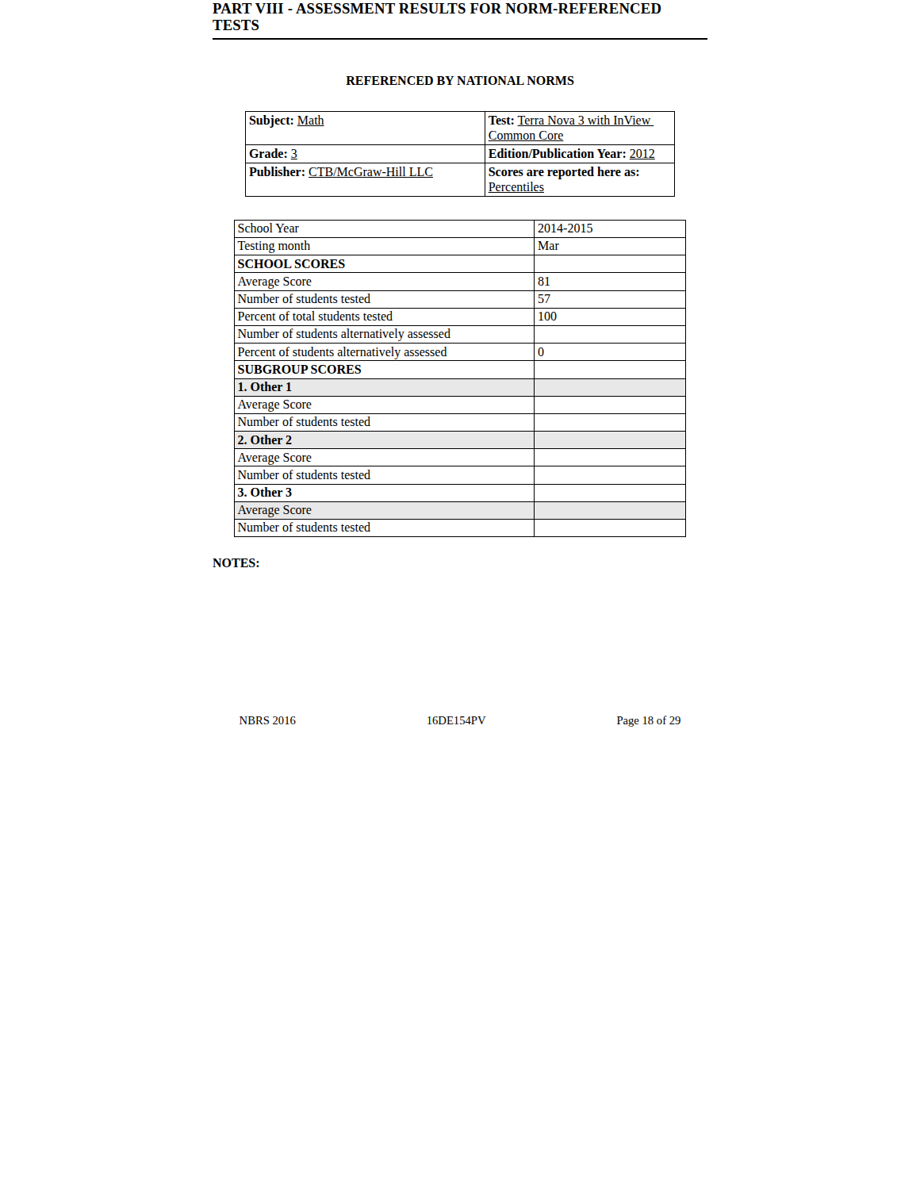PART VIII - ASSESSMENT RESULTS FOR NORM-REFERENCED TESTS
REFERENCED BY NATIONAL NORMS
| Subject: Math | Test: Terra Nova 3 with InView Common Core |
| Grade: 3 | Edition/Publication Year: 2012 |
| Publisher: CTB/McGraw-Hill LLC | Scores are reported here as: Percentiles |
| School Year | 2014-2015 |
| Testing month | Mar |
| SCHOOL SCORES | |
| Average Score | 81 |
| Number of students tested | 57 |
| Percent of total students tested | 100 |
| Number of students alternatively assessed | |
| Percent of students alternatively assessed | 0 |
| SUBGROUP SCORES | |
| 1. Other 1 | |
| Average Score | |
| Number of students tested | |
| 2. Other 2 | |
| Average Score | |
| Number of students tested | |
| 3. Other 3 | |
| Average Score | |
| Number of students tested | |
NOTES:
NBRS 2016 16DE154PV Page 18 of 29